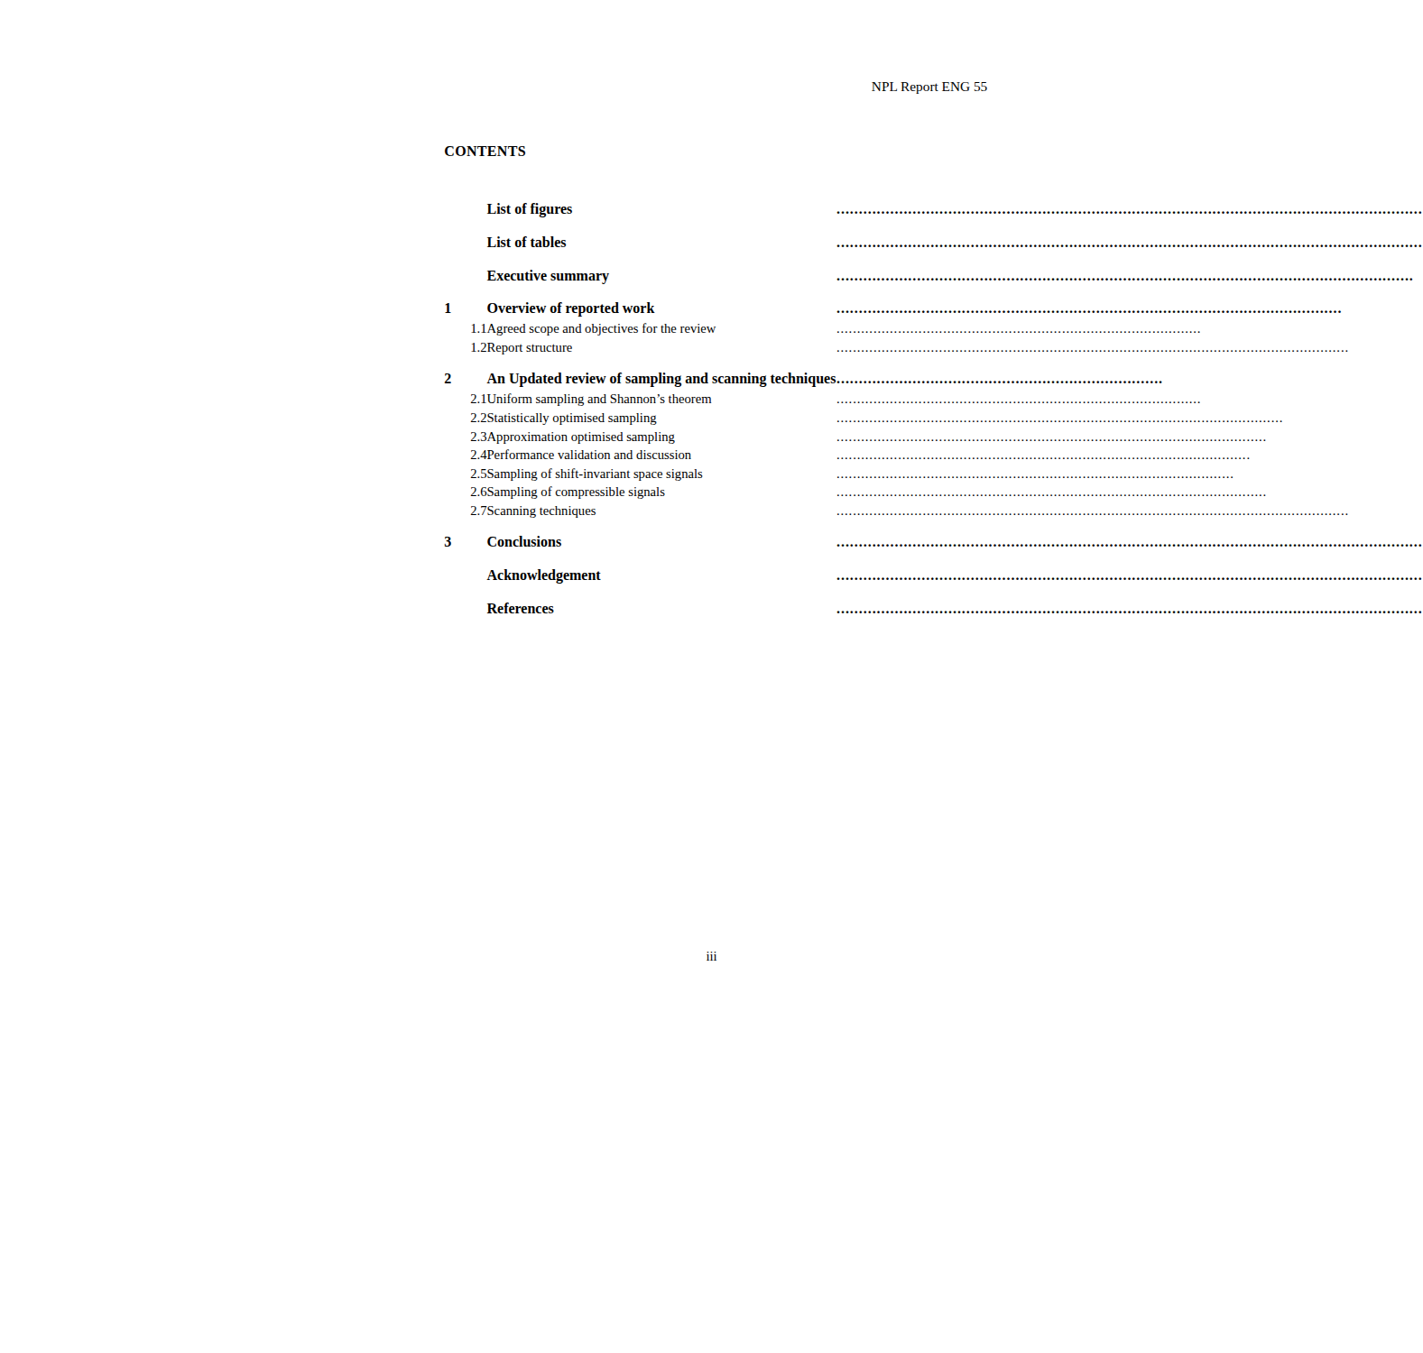NPL Report ENG 55
CONTENTS
| | List of figures | ........................................................................................................................................... | iv |
| | List of tables | ............................................................................................................................................. | iv |
| | Executive summary | ................................................................................................................................. | 1 |
| 1 | Overview of reported work | ................................................................................................................. | 1 |
| 1.1 | Agreed scope and objectives for the review | ......................................................................................... | 2 |
| 1.2 | Report structure | ............................................................................................................................. | 2 |
| 2 | An Updated review of sampling and scanning techniques | ......................................................................... | 2 |
| 2.1 | Uniform sampling and Shannon’s theorem | ......................................................................................... | 2 |
| 2.2 | Statistically optimised sampling | ............................................................................................................. | 3 |
| 2.3 | Approximation optimised sampling | ......................................................................................................... | 8 |
| 2.4 | Performance validation and discussion | ..................................................................................................... | 10 |
| 2.5 | Sampling of shift-invariant space signals | ................................................................................................. | 12 |
| 2.6 | Sampling of compressible signals | ......................................................................................................... | 18 |
| 2.7 | Scanning techniques | ............................................................................................................................. | 21 |
| 3 | Conclusions | ................................................................................................................................................. | 23 |
| | Acknowledgement | ..................................................................................................................................... | 24 |
| | References | ................................................................................................................................................. | 24 |
iii